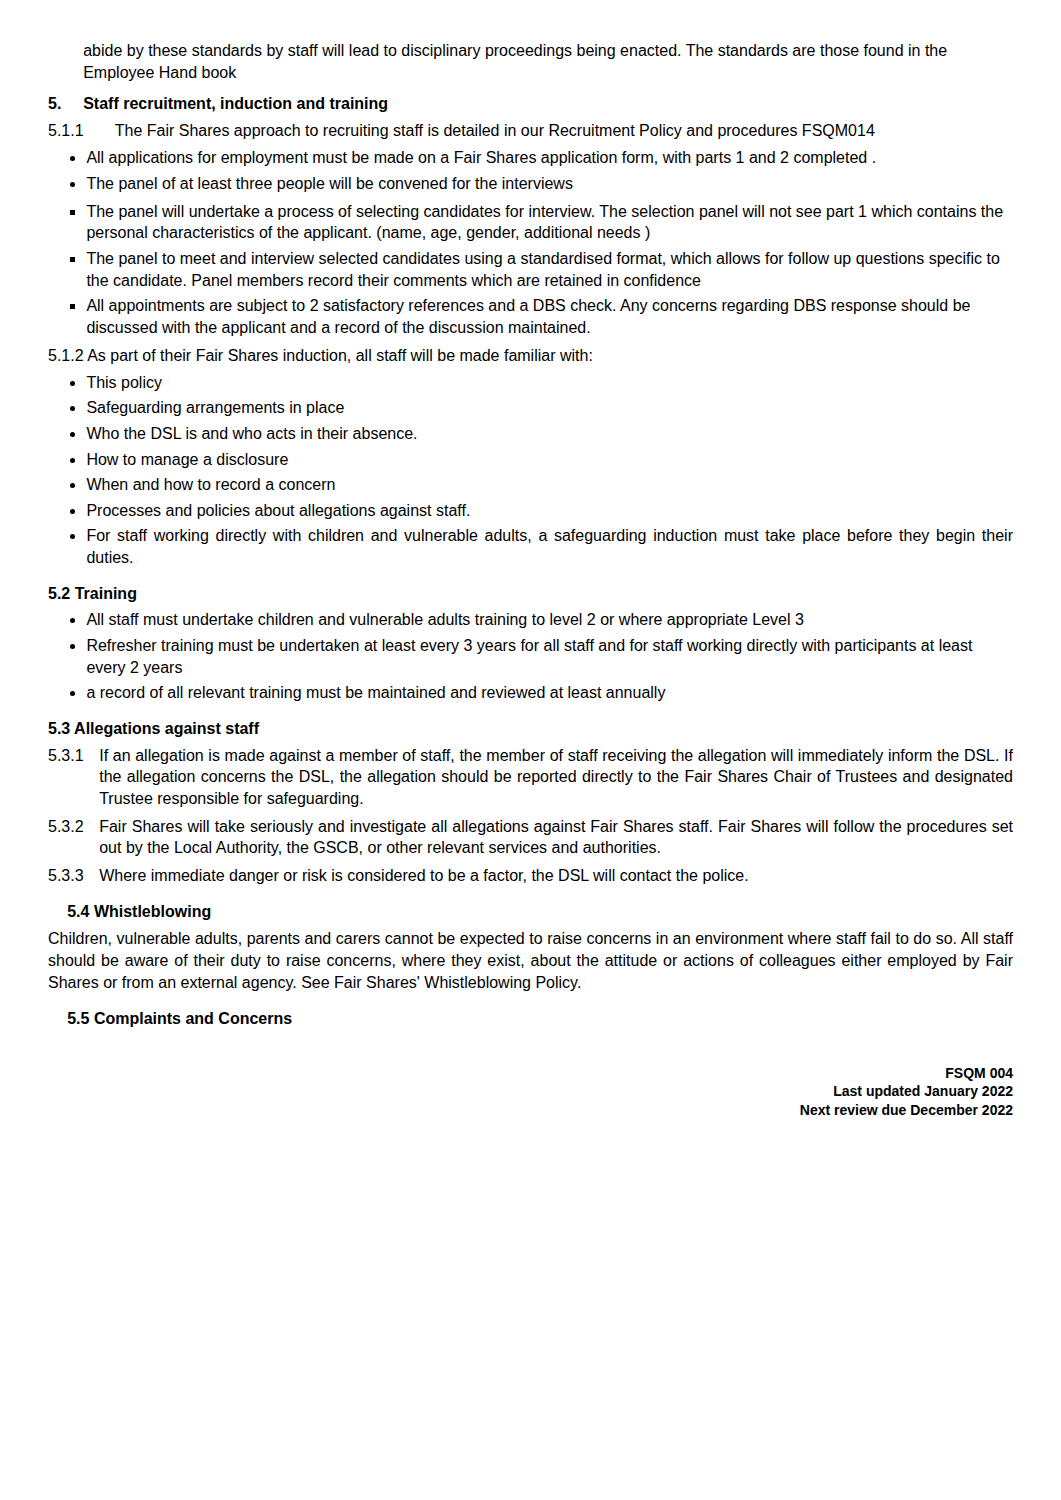abide by these standards by staff will lead to disciplinary proceedings being enacted. The standards are those found in the Employee Hand book
5. Staff recruitment, induction and training
5.1.1 The Fair Shares approach to recruiting staff is detailed in our Recruitment Policy and procedures FSQM014
All applications for employment must be made on a Fair Shares application form, with parts 1 and 2 completed .
The panel of at least three people will be convened for the interviews
The panel will undertake a process of selecting candidates for interview. The selection panel will not see part 1 which contains the personal characteristics of the applicant. (name, age, gender, additional needs )
The panel to meet and interview selected candidates using a standardised format, which allows for follow up questions specific to the candidate. Panel members record their comments which are retained in confidence
All appointments are subject to 2 satisfactory references and a DBS check. Any concerns regarding DBS response should be discussed with the applicant and a record of the discussion maintained.
5.1.2 As part of their Fair Shares induction, all staff will be made familiar with:
This policy
Safeguarding arrangements in place
Who the DSL is and who acts in their absence.
How to manage a disclosure
When and how to record a concern
Processes and policies about allegations against staff.
For staff working directly with children and vulnerable adults, a safeguarding induction must take place before they begin their duties.
5.2 Training
All staff must undertake children and vulnerable adults training to level 2 or where appropriate Level 3
Refresher training must be undertaken at least every 3 years for all staff and for staff working directly with participants at least every 2 years
a record of all relevant training must be maintained and reviewed at least annually
5.3 Allegations against staff
5.3.1 If an allegation is made against a member of staff, the member of staff receiving the allegation will immediately inform the DSL. If the allegation concerns the DSL, the allegation should be reported directly to the Fair Shares Chair of Trustees and designated Trustee responsible for safeguarding.
5.3.2 Fair Shares will take seriously and investigate all allegations against Fair Shares staff. Fair Shares will follow the procedures set out by the Local Authority, the GSCB, or other relevant services and authorities.
5.3.3 Where immediate danger or risk is considered to be a factor, the DSL will contact the police.
5.4 Whistleblowing
Children, vulnerable adults, parents and carers cannot be expected to raise concerns in an environment where staff fail to do so. All staff should be aware of their duty to raise concerns, where they exist, about the attitude or actions of colleagues either employed by Fair Shares or from an external agency. See Fair Shares' Whistleblowing Policy.
5.5 Complaints and Concerns
FSQM 004
Last updated January 2022
Next review due December 2022